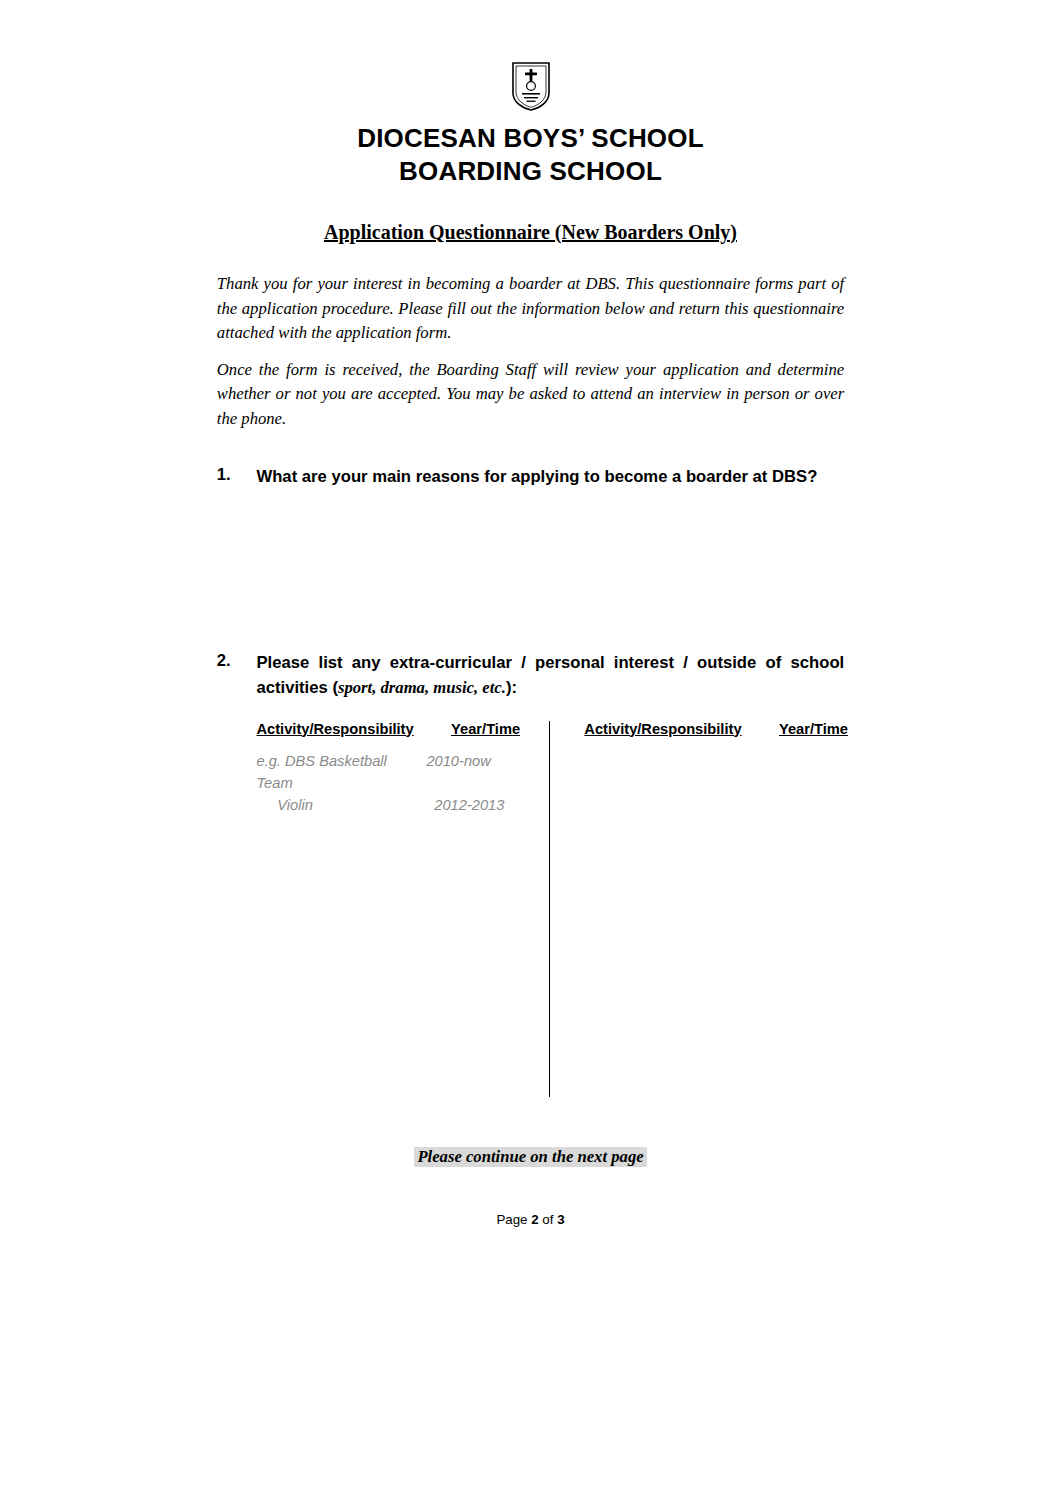DIOCESAN BOYS’ SCHOOL
BOARDING SCHOOL
Application Questionnaire (New Boarders Only)
Thank you for your interest in becoming a boarder at DBS. This questionnaire forms part of the application procedure. Please fill out the information below and return this questionnaire attached with the application form.
Once the form is received, the Boarding Staff will review your application and determine whether or not you are accepted. You may be asked to attend an interview in person or over the phone.
What are your main reasons for applying to become a boarder at DBS?
Please list any extra-curricular / personal interest / outside of school activities (sport, drama, music, etc.):
Activity/Responsibility Year/Time
e.g. DBS Basketball Team 2010-now
Violin 2012-2013
Activity/Responsibility Year/Time
Please continue on the next page
Page 2 of 3